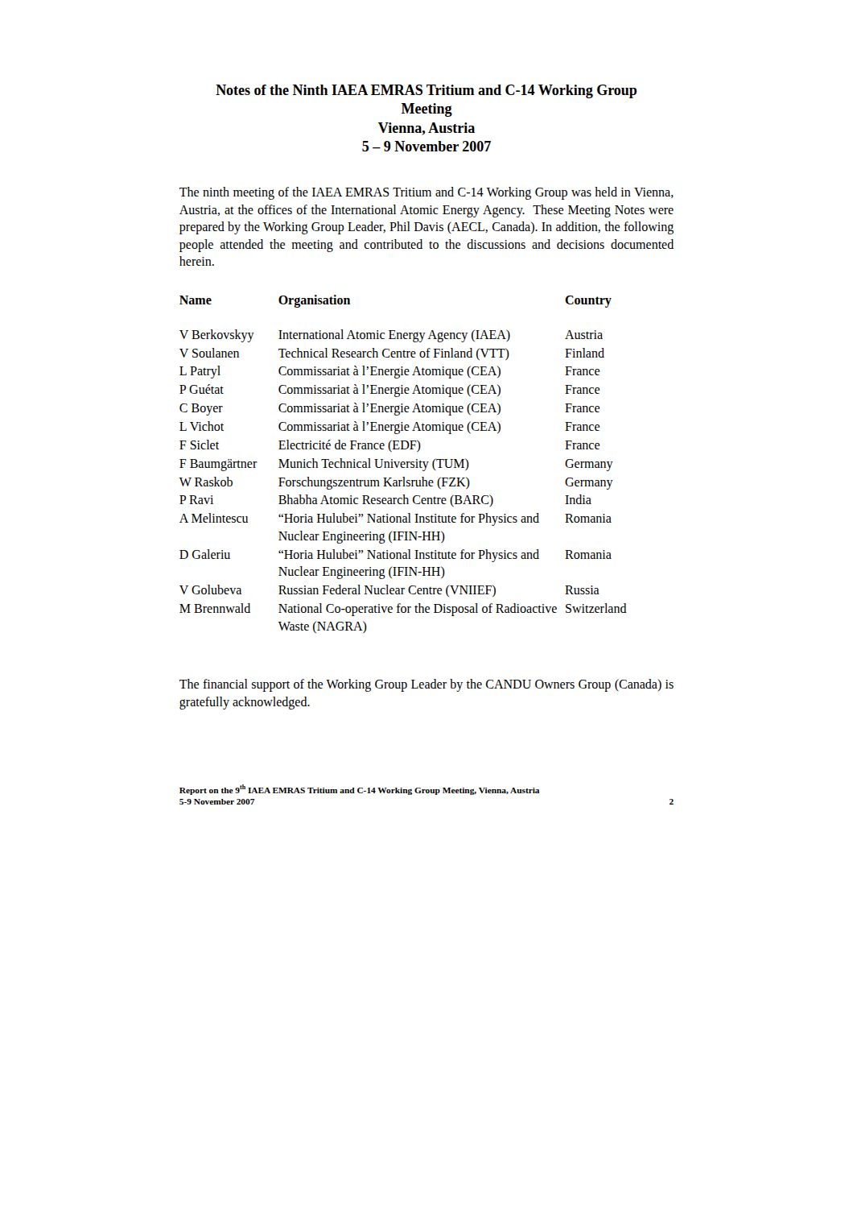Notes of the Ninth IAEA EMRAS Tritium and C-14 Working Group Meeting Vienna, Austria 5 – 9 November 2007
The ninth meeting of the IAEA EMRAS Tritium and C-14 Working Group was held in Vienna, Austria, at the offices of the International Atomic Energy Agency. These Meeting Notes were prepared by the Working Group Leader, Phil Davis (AECL, Canada). In addition, the following people attended the meeting and contributed to the discussions and decisions documented herein.
| Name | Organisation | Country |
| --- | --- | --- |
| V Berkovskyy | International Atomic Energy Agency (IAEA) | Austria |
| V Soulanen | Technical Research Centre of Finland (VTT) | Finland |
| L Patryl | Commissariat à l’Energie Atomique (CEA) | France |
| P Guétat | Commissariat à l’Energie Atomique (CEA) | France |
| C Boyer | Commissariat à l’Energie Atomique (CEA) | France |
| L Vichot | Commissariat à l’Energie Atomique (CEA) | France |
| F Siclet | Electricité de France (EDF) | France |
| F Baumgärtner | Munich Technical University (TUM) | Germany |
| W Raskob | Forschungszentrum Karlsruhe (FZK) | Germany |
| P Ravi | Bhabha Atomic Research Centre (BARC) | India |
| A Melintescu | “Horia Hulubei” National Institute for Physics and Nuclear Engineering (IFIN-HH) | Romania |
| D Galeriu | “Horia Hulubei” National Institute for Physics and Nuclear Engineering (IFIN-HH) | Romania |
| V Golubeva | Russian Federal Nuclear Centre (VNIIEF) | Russia |
| M Brennwald | National Co-operative for the Disposal of Radioactive Waste (NAGRA) | Switzerland |
The financial support of the Working Group Leader by the CANDU Owners Group (Canada) is gratefully acknowledged.
Report on the 9th IAEA EMRAS Tritium and C-14 Working Group Meeting, Vienna, Austria
5-9 November 2007
2